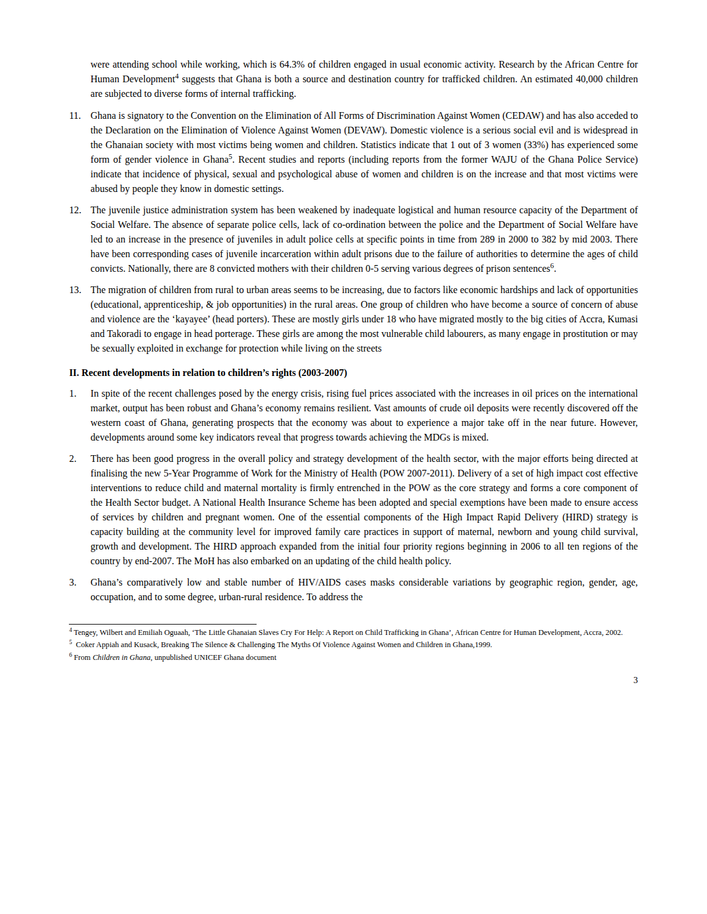were attending school while working, which is 64.3% of children engaged in usual economic activity. Research by the African Centre for Human Development4 suggests that Ghana is both a source and destination country for trafficked children. An estimated 40,000 children are subjected to diverse forms of internal trafficking.
11.
Ghana is signatory to the Convention on the Elimination of All Forms of Discrimination Against Women (CEDAW) and has also acceded to the Declaration on the Elimination of Violence Against Women (DEVAW). Domestic violence is a serious social evil and is widespread in the Ghanaian society with most victims being women and children. Statistics indicate that 1 out of 3 women (33%) has experienced some form of gender violence in Ghana5. Recent studies and reports (including reports from the former WAJU of the Ghana Police Service) indicate that incidence of physical, sexual and psychological abuse of women and children is on the increase and that most victims were abused by people they know in domestic settings.
12.
The juvenile justice administration system has been weakened by inadequate logistical and human resource capacity of the Department of Social Welfare. The absence of separate police cells, lack of co-ordination between the police and the Department of Social Welfare have led to an increase in the presence of juveniles in adult police cells at specific points in time from 289 in 2000 to 382 by mid 2003. There have been corresponding cases of juvenile incarceration within adult prisons due to the failure of authorities to determine the ages of child convicts. Nationally, there are 8 convicted mothers with their children 0-5 serving various degrees of prison sentences6.
13.
The migration of children from rural to urban areas seems to be increasing, due to factors like economic hardships and lack of opportunities (educational, apprenticeship, & job opportunities) in the rural areas. One group of children who have become a source of concern of abuse and violence are the ‘kayayee’ (head porters). These are mostly girls under 18 who have migrated mostly to the big cities of Accra, Kumasi and Takoradi to engage in head porterage. These girls are among the most vulnerable child labourers, as many engage in prostitution or may be sexually exploited in exchange for protection while living on the streets
II. Recent developments in relation to children’s rights (2003-2007)
1.
In spite of the recent challenges posed by the energy crisis, rising fuel prices associated with the increases in oil prices on the international market, output has been robust and Ghana’s economy remains resilient. Vast amounts of crude oil deposits were recently discovered off the western coast of Ghana, generating prospects that the economy was about to experience a major take off in the near future. However, developments around some key indicators reveal that progress towards achieving the MDGs is mixed.
2.
There has been good progress in the overall policy and strategy development of the health sector, with the major efforts being directed at finalising the new 5-Year Programme of Work for the Ministry of Health (POW 2007-2011). Delivery of a set of high impact cost effective interventions to reduce child and maternal mortality is firmly entrenched in the POW as the core strategy and forms a core component of the Health Sector budget. A National Health Insurance Scheme has been adopted and special exemptions have been made to ensure access of services by children and pregnant women. One of the essential components of the High Impact Rapid Delivery (HIRD) strategy is capacity building at the community level for improved family care practices in support of maternal, newborn and young child survival, growth and development. The HIRD approach expanded from the initial four priority regions beginning in 2006 to all ten regions of the country by end-2007. The MoH has also embarked on an updating of the child health policy.
3.
Ghana’s comparatively low and stable number of HIV/AIDS cases masks considerable variations by geographic region, gender, age, occupation, and to some degree, urban-rural residence. To address the
4 Tengey, Wilbert and Emiliah Oguaah, ‘The Little Ghanaian Slaves Cry For Help: A Report on Child Trafficking in Ghana’, African Centre for Human Development, Accra, 2002.
5 Coker Appiah and Kusack, Breaking The Silence & Challenging The Myths Of Violence Against Women and Children in Ghana,1999.
6 From Children in Ghana, unpublished UNICEF Ghana document
3